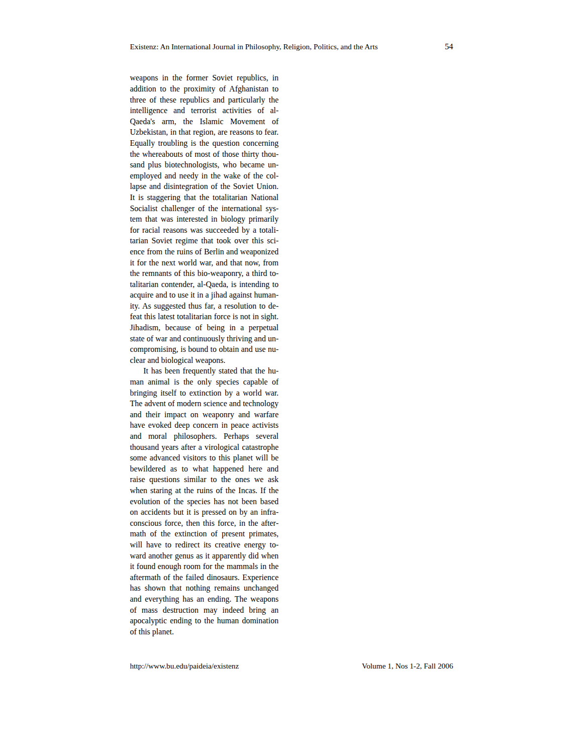Existenz: An International Journal in Philosophy, Religion, Politics, and the Arts
54
weapons in the former Soviet republics, in addition to the proximity of Afghanistan to three of these republics and particularly the intelligence and terrorist activities of al-Qaeda's arm, the Islamic Movement of Uzbekistan, in that region, are reasons to fear. Equally troubling is the question concerning the whereabouts of most of those thirty thousand plus biotechnologists, who became unemployed and needy in the wake of the collapse and disintegration of the Soviet Union. It is staggering that the totalitarian National Socialist challenger of the international system that was interested in biology primarily for racial reasons was succeeded by a totalitarian Soviet regime that took over this science from the ruins of Berlin and weaponized it for the next world war, and that now, from the remnants of this bio-weaponry, a third totalitarian contender, al-Qaeda, is intending to acquire and to use it in a jihad against humanity. As suggested thus far, a resolution to defeat this latest totalitarian force is not in sight. Jihadism, because of being in a perpetual state of war and continuously thriving and uncompromising, is bound to obtain and use nuclear and biological weapons.
It has been frequently stated that the human animal is the only species capable of bringing itself to extinction by a world war. The advent of modern science and technology and their impact on weaponry and warfare have evoked deep concern in peace activists and moral philosophers. Perhaps several thousand years after a virological catastrophe some advanced visitors to this planet will be bewildered as to what happened here and raise questions similar to the ones we ask when staring at the ruins of the Incas. If the evolution of the species has not been based on accidents but it is pressed on by an infra-conscious force, then this force, in the aftermath of the extinction of present primates, will have to redirect its creative energy toward another genus as it apparently did when it found enough room for the mammals in the aftermath of the failed dinosaurs. Experience has shown that nothing remains unchanged and everything has an ending. The weapons of mass destruction may indeed bring an apocalyptic ending to the human domination of this planet.
http://www.bu.edu/paideia/existenz
Volume 1, Nos 1-2, Fall 2006